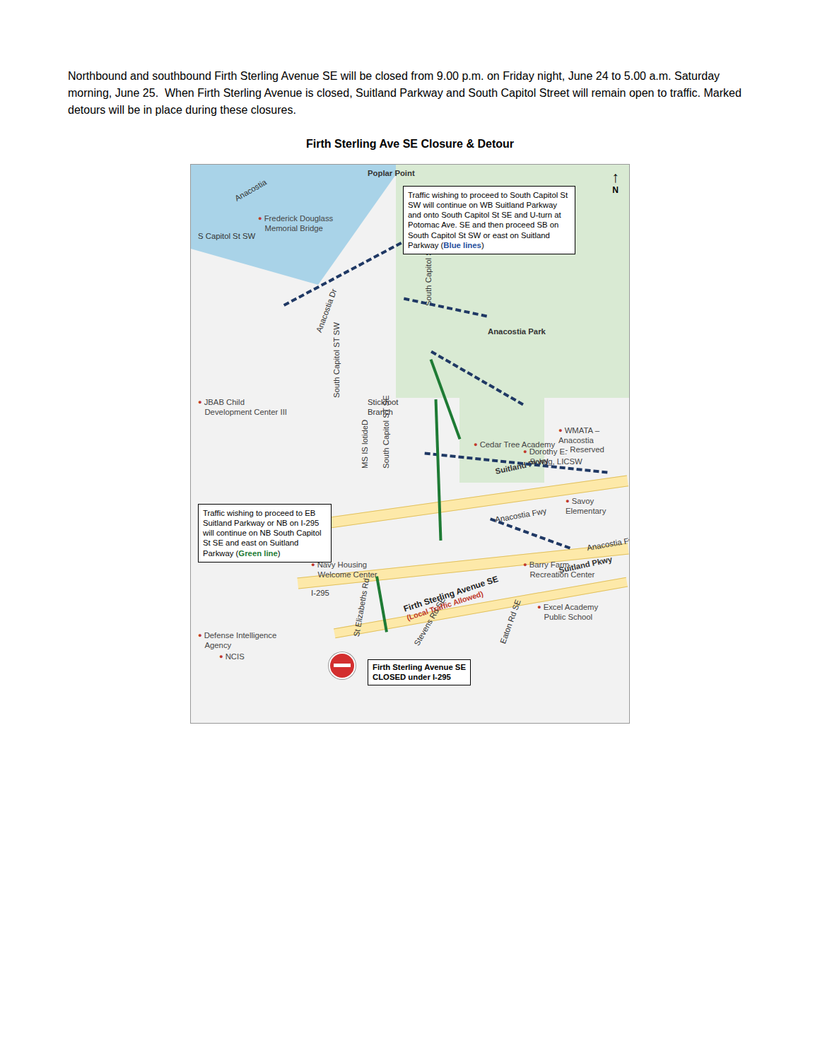Northbound and southbound Firth Sterling Avenue SE will be closed from 9.00 p.m. on Friday night, June 24 to 5.00 a.m. Saturday morning, June 25. When Firth Sterling Avenue is closed, Suitland Parkway and South Capitol Street will remain open to traffic. Marked detours will be in place during these closures.
Firth Sterling Ave SE Closure & Detour
↑N
Poplar Point
Anacostia
S Capitol St SW
Frederick Douglass
Memorial Bridge
JBAB Child
Development Center III
Cedar Tree Academy
Dorothy E.
Schug, LICSW
WMATA – Anacostia
- Reserved
Savoy Elementary
Barry Farm
Recreation Center
Excel Academy
Public School
NCIS
Defense Intelligence
Agency
Navy Housing
Welcome Center
Anacostia Park
Stickfoot
Branch
Anacostia Dr
Suitland Pkwy
Suitland Pkwy
Anacostia Fwy
Anacostia Fwy
I-295
Stevens Rd SE
Eaton Rd SE
St Elizabeths Rd
South Capitol ST SE
South Capitol ST SW
South Capitol ST SE
MS IS lotideD
Traffic wishing to proceed to South Capitol St SW will continue on WB Suitland Parkway and onto South Capitol St SE and U-turn at Potomac Ave. SE and then proceed SB on South Capitol St SW or east on Suitland Parkway (Blue lines)
Traffic wishing to proceed to EB Suitland Parkway or NB on I-295 will continue on NB South Capitol St SE and east on Suitland Parkway (Green line)
Firth Sterling Avenue SE (Local Traffic Allowed)
Firth Sterling Avenue SE
CLOSED under I-295